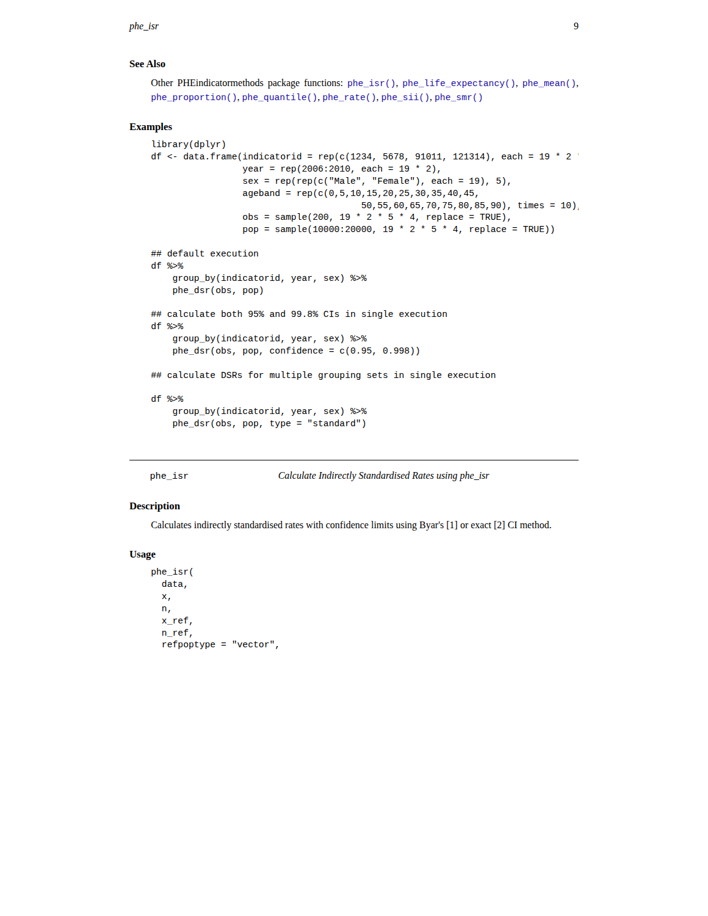phe_isr 9
See Also
Other PHEindicatormethods package functions: phe_isr(), phe_life_expectancy(), phe_mean(), phe_proportion(), phe_quantile(), phe_rate(), phe_sii(), phe_smr()
Examples
library(dplyr)
df <- data.frame(indicatorid = rep(c(1234, 5678, 91011, 121314), each = 19 * 2 * 5),
                 year = rep(2006:2010, each = 19 * 2),
                 sex = rep(rep(c("Male", "Female"), each = 19), 5),
                 ageband = rep(c(0,5,10,15,20,25,30,35,40,45,
                                       50,55,60,65,70,75,80,85,90), times = 10),
                 obs = sample(200, 19 * 2 * 5 * 4, replace = TRUE),
                 pop = sample(10000:20000, 19 * 2 * 5 * 4, replace = TRUE))

## default execution
df %>%
    group_by(indicatorid, year, sex) %>%
    phe_dsr(obs, pop)

## calculate both 95% and 99.8% CIs in single execution
df %>%
    group_by(indicatorid, year, sex) %>%
    phe_dsr(obs, pop, confidence = c(0.95, 0.998))

## calculate DSRs for multiple grouping sets in single execution

df %>%
    group_by(indicatorid, year, sex) %>%
    phe_dsr(obs, pop, type = "standard")
phe_isr Calculate Indirectly Standardised Rates using phe_isr
Description
Calculates indirectly standardised rates with confidence limits using Byar's [1] or exact [2] CI method.
Usage
phe_isr(
  data,
  x,
  n,
  x_ref,
  n_ref,
  refpoptype = "vector",